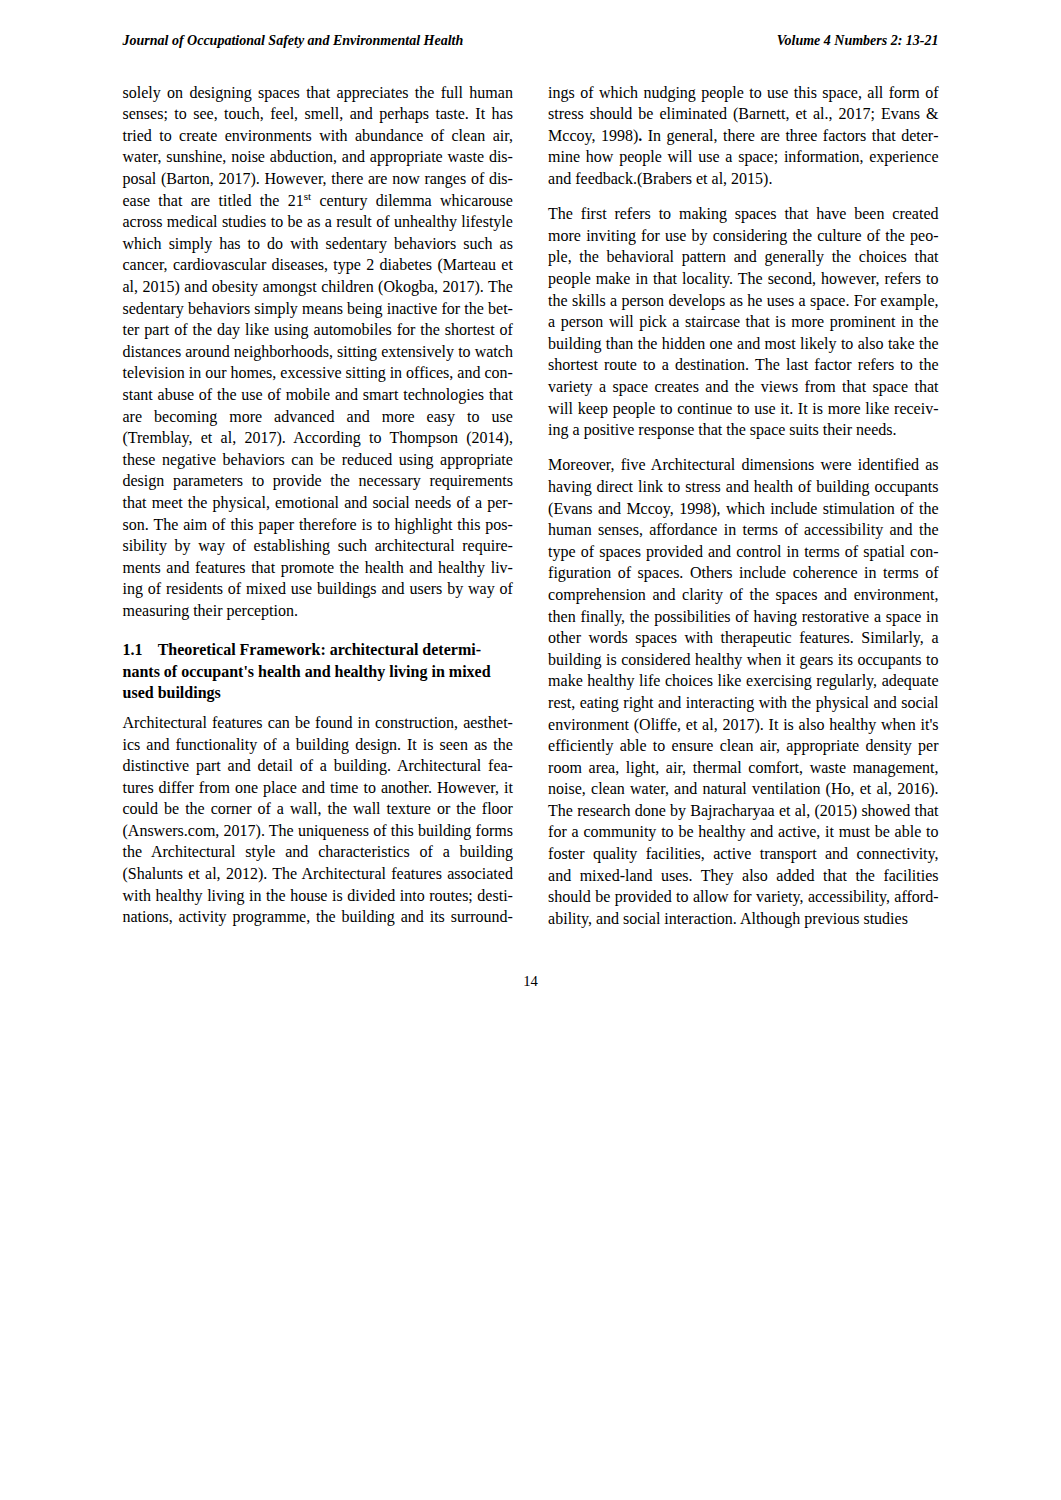Journal of Occupational Safety and Environmental Health
Volume 4 Numbers 2: 13-21
solely on designing spaces that appreciates the full human senses; to see, touch, feel, smell, and perhaps taste. It has tried to create environments with abundance of clean air, water, sunshine, noise abduction, and appropriate waste disposal (Barton, 2017). However, there are now ranges of disease that are titled the 21st century dilemma whicarouse across medical studies to be as a result of unhealthy lifestyle which simply has to do with sedentary behaviors such as cancer, cardiovascular diseases, type 2 diabetes (Marteau et al, 2015) and obesity amongst children (Okogba, 2017). The sedentary behaviors simply means being inactive for the better part of the day like using automobiles for the shortest of distances around neighborhoods, sitting extensively to watch television in our homes, excessive sitting in offices, and constant abuse of the use of mobile and smart technologies that are becoming more advanced and more easy to use (Tremblay, et al, 2017). According to Thompson (2014), these negative behaviors can be reduced using appropriate design parameters to provide the necessary requirements that meet the physical, emotional and social needs of a person. The aim of this paper therefore is to highlight this possibility by way of establishing such architectural requirements and features that promote the health and healthy living of residents of mixed use buildings and users by way of measuring their perception.
1.1 Theoretical Framework: architectural determinants of occupant's health and healthy living in mixed used buildings
Architectural features can be found in construction, aesthetics and functionality of a building design. It is seen as the distinctive part and detail of a building. Architectural features differ from one place and time to another. However, it could be the corner of a wall, the wall texture or the floor (Answers.com, 2017). The uniqueness of this building forms the Architectural style and characteristics of a building (Shalunts et al, 2012). The Architectural features associated with healthy living in the house is divided into routes; destinations, activity programme, the building and its surroundings of which nudging people to use this space, all form of stress should be eliminated (Barnett, et al., 2017; Evans & Mccoy, 1998). In general, there are three factors that determine how people will use a space; information, experience and feedback.(Brabers et al, 2015).
The first refers to making spaces that have been created more inviting for use by considering the culture of the people, the behavioral pattern and generally the choices that people make in that locality. The second, however, refers to the skills a person develops as he uses a space. For example, a person will pick a staircase that is more prominent in the building than the hidden one and most likely to also take the shortest route to a destination. The last factor refers to the variety a space creates and the views from that space that will keep people to continue to use it. It is more like receiving a positive response that the space suits their needs.
Moreover, five Architectural dimensions were identified as having direct link to stress and health of building occupants (Evans and Mccoy, 1998), which include stimulation of the human senses, affordance in terms of accessibility and the type of spaces provided and control in terms of spatial configuration of spaces. Others include coherence in terms of comprehension and clarity of the spaces and environment, then finally, the possibilities of having restorative a space in other words spaces with therapeutic features. Similarly, a building is considered healthy when it gears its occupants to make healthy life choices like exercising regularly, adequate rest, eating right and interacting with the physical and social environment (Oliffe, et al, 2017). It is also healthy when it's efficiently able to ensure clean air, appropriate density per room area, light, air, thermal comfort, waste management, noise, clean water, and natural ventilation (Ho, et al, 2016). The research done by Bajracharyaa et al, (2015) showed that for a community to be healthy and active, it must be able to foster quality facilities, active transport and connectivity, and mixed-land uses. They also added that the facilities should be provided to allow for variety, accessibility, affordability, and social interaction. Although previous studies
14